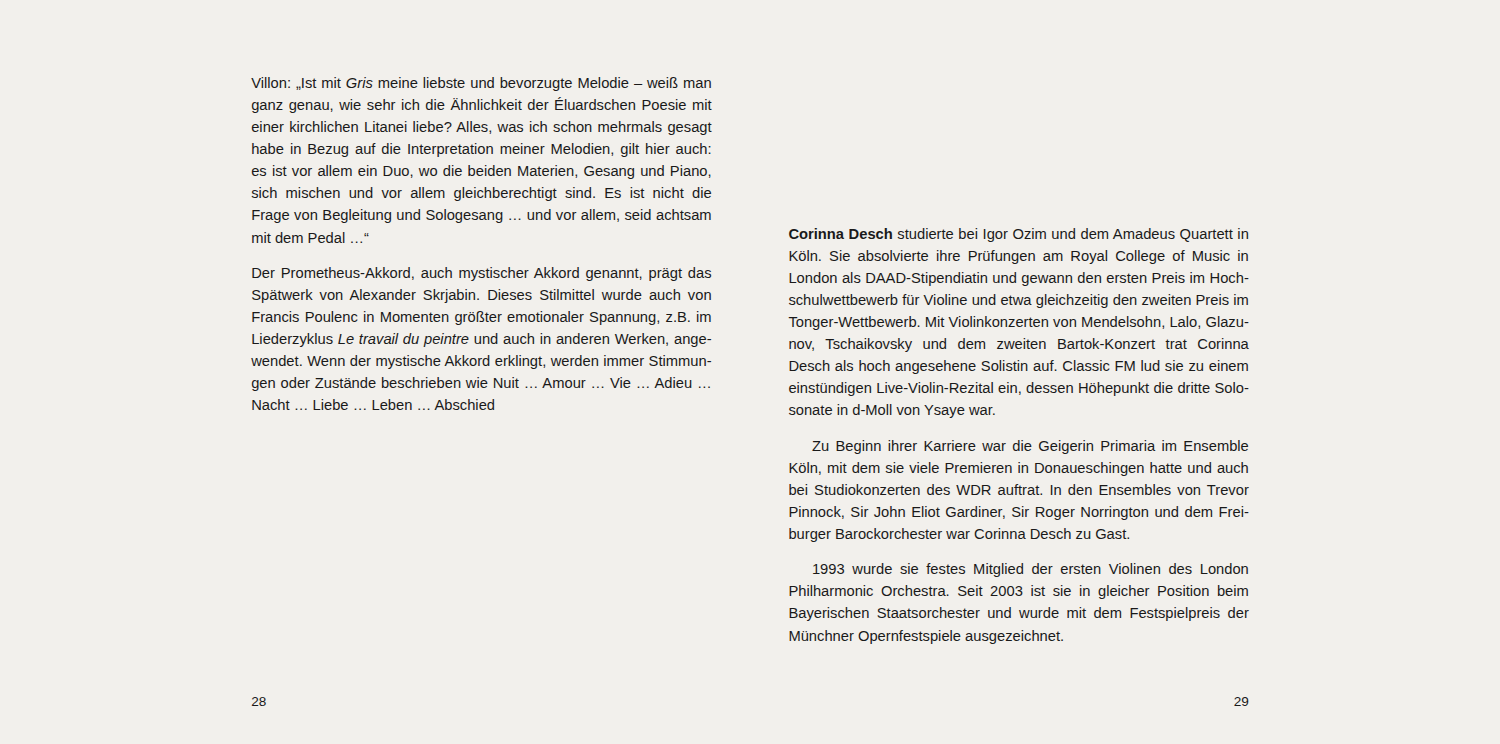Villon: „Ist mit Gris meine liebste und bevorzugte Melodie – weiß man ganz genau, wie sehr ich die Ähnlichkeit der Éluardschen Poesie mit einer kirchlichen Litanei liebe? Alles, was ich schon mehrmals gesagt habe in Bezug auf die Interpretation meiner Melodien, gilt hier auch: es ist vor allem ein Duo, wo die beiden Materien, Gesang und Piano, sich mischen und vor allem gleichberechtigt sind. Es ist nicht die Frage von Begleitung und Sologesang … und vor allem, seid achtsam mit dem Pedal …“
Der Prometheus-Akkord, auch mystischer Akkord genannt, prägt das Spätwerk von Alexander Skrjabin. Dieses Stilmittel wurde auch von Francis Poulenc in Momenten größter emotionaler Spannung, z.B. im Liederzyklus Le travail du peintre und auch in anderen Werken, angewendet. Wenn der mystische Akkord erklingt, werden immer Stimmungen oder Zustände beschrieben wie Nuit … Amour … Vie … Adieu … Nacht … Liebe … Leben … Abschied
28
Corinna Desch studierte bei Igor Ozim und dem Amadeus Quartett in Köln. Sie absolvierte ihre Prüfungen am Royal College of Music in London als DAAD-Stipendiatin und gewann den ersten Preis im Hochschulwettbewerb für Violine und etwa gleichzeitig den zweiten Preis im Tonger-Wettbewerb. Mit Violinkonzerten von Mendelsohn, Lalo, Glazunov, Tschaikovsky und dem zweiten Bartok-Konzert trat Corinna Desch als hoch angesehene Solistin auf. Classic FM lud sie zu einem einstündigen Live-Violin-Rezital ein, dessen Höhepunkt die dritte Solosonate in d-Moll von Ysaye war.
Zu Beginn ihrer Karriere war die Geigerin Primaria im Ensemble Köln, mit dem sie viele Premieren in Donaueschingen hatte und auch bei Studiokonzerten des WDR auftrat. In den Ensembles von Trevor Pinnock, Sir John Eliot Gardiner, Sir Roger Norrington und dem Freiburger Barockorchester war Corinna Desch zu Gast.
1993 wurde sie festes Mitglied der ersten Violinen des London Philharmonic Orchestra. Seit 2003 ist sie in gleicher Position beim Bayerischen Staatsorchester und wurde mit dem Festspielpreis der Münchner Opernfestspiele ausgezeichnet.
29